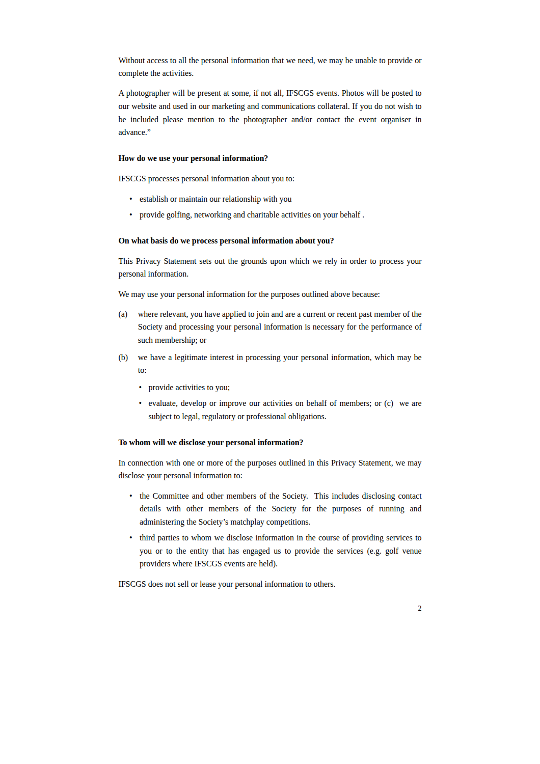Without access to all the personal information that we need, we may be unable to provide or complete the activities.
A photographer will be present at some, if not all, IFSCGS events. Photos will be posted to our website and used in our marketing and communications collateral. If you do not wish to be included please mention to the photographer and/or contact the event organiser in advance.”
How do we use your personal information?
IFSCGS processes personal information about you to:
establish or maintain our relationship with you
provide golfing, networking and charitable activities on your behalf .
On what basis do we process personal information about you?
This Privacy Statement sets out the grounds upon which we rely in order to process your personal information.
We may use your personal information for the purposes outlined above because:
where relevant, you have applied to join and are a current or recent past member of the Society and processing your personal information is necessary for the performance of such membership; or
we have a legitimate interest in processing your personal information, which may be to:
provide activities to you;
evaluate, develop or improve our activities on behalf of members; or (c) we are subject to legal, regulatory or professional obligations.
To whom will we disclose your personal information?
In connection with one or more of the purposes outlined in this Privacy Statement, we may disclose your personal information to:
the Committee and other members of the Society. This includes disclosing contact details with other members of the Society for the purposes of running and administering the Society’s matchplay competitions.
third parties to whom we disclose information in the course of providing services to you or to the entity that has engaged us to provide the services (e.g. golf venue providers where IFSCGS events are held).
IFSCGS does not sell or lease your personal information to others.
2